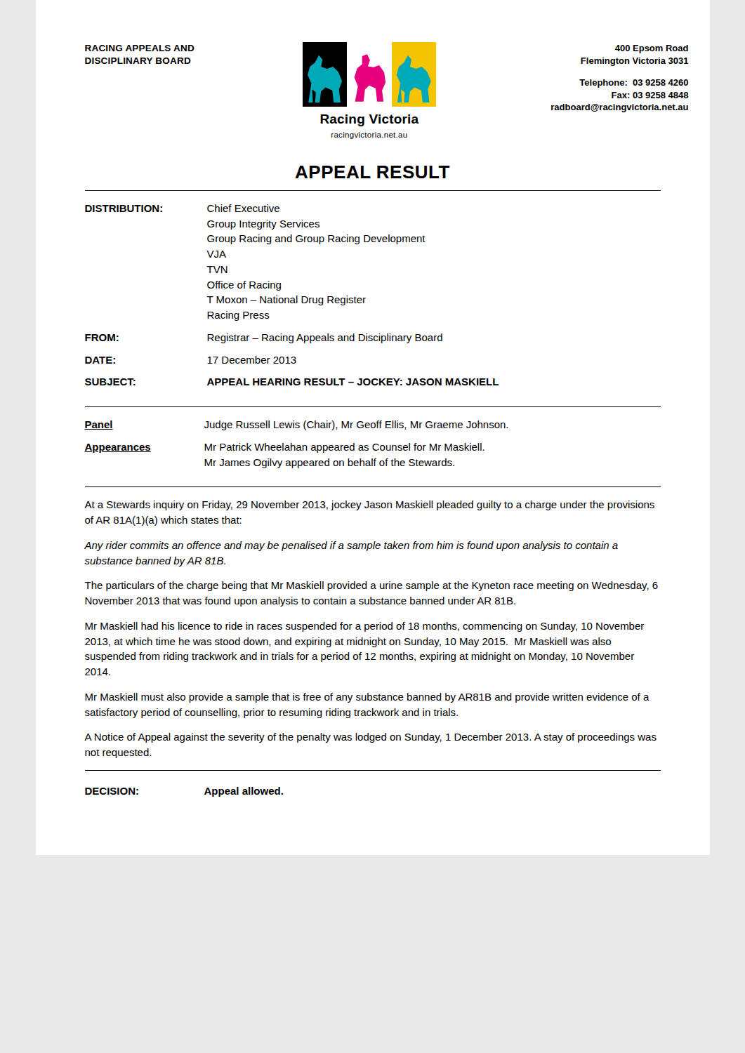RACING APPEALS AND
DISCIPLINARY BOARD
Racing Victoria
racingvictoria.net.au
400 Epsom Road
Flemington Victoria 3031
Telephone: 03 9258 4260
Fax: 03 9258 4848
radboard@racingvictoria.net.au
APPEAL RESULT
| DISTRIBUTION: | Chief Executive Group Integrity Services Group Racing and Group Racing Development VJA TVN Office of Racing T Moxon – National Drug Register Racing Press |
| FROM: | Registrar – Racing Appeals and Disciplinary Board |
| DATE: | 17 December 2013 |
| SUBJECT: | APPEAL HEARING RESULT – JOCKEY: JASON MASKIELL |
| Panel | Judge Russell Lewis (Chair), Mr Geoff Ellis, Mr Graeme Johnson. |
| Appearances | Mr Patrick Wheelahan appeared as Counsel for Mr Maskiell. Mr James Ogilvy appeared on behalf of the Stewards. |
At a Stewards inquiry on Friday, 29 November 2013, jockey Jason Maskiell pleaded guilty to a charge under the provisions of AR 81A(1)(a) which states that:
Any rider commits an offence and may be penalised if a sample taken from him is found upon analysis to contain a substance banned by AR 81B.
The particulars of the charge being that Mr Maskiell provided a urine sample at the Kyneton race meeting on Wednesday, 6 November 2013 that was found upon analysis to contain a substance banned under AR 81B.
Mr Maskiell had his licence to ride in races suspended for a period of 18 months, commencing on Sunday, 10 November 2013, at which time he was stood down, and expiring at midnight on Sunday, 10 May 2015. Mr Maskiell was also suspended from riding trackwork and in trials for a period of 12 months, expiring at midnight on Monday, 10 November 2014.
Mr Maskiell must also provide a sample that is free of any substance banned by AR81B and provide written evidence of a satisfactory period of counselling, prior to resuming riding trackwork and in trials.
A Notice of Appeal against the severity of the penalty was lodged on Sunday, 1 December 2013. A stay of proceedings was not requested.
DECISION: Appeal allowed.